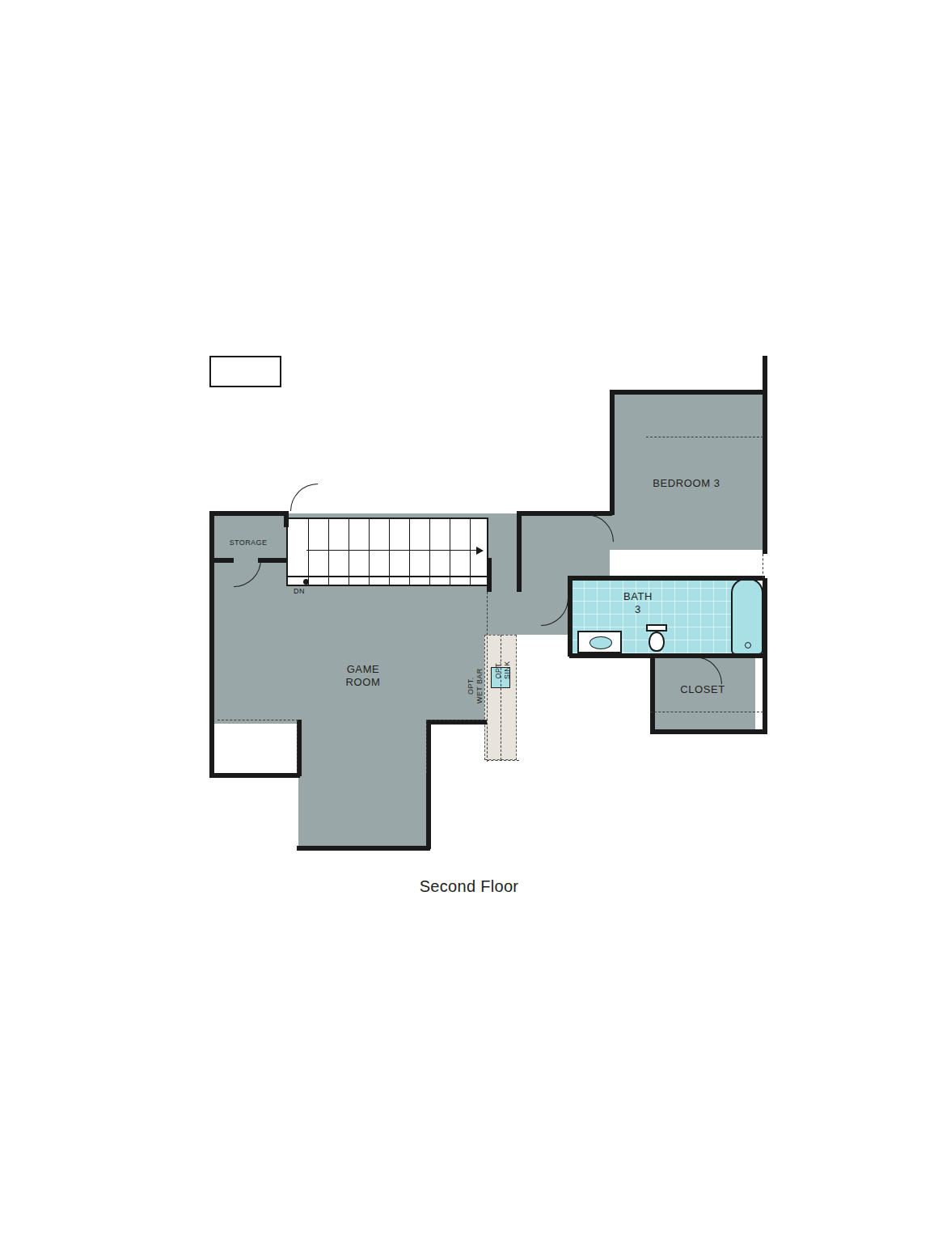DN
BEDROOM 3
BATH
3
CLOSET
GAME
ROOM
STORAGE
OPT.
WET BAR
OPT.
SINK
Second Floor